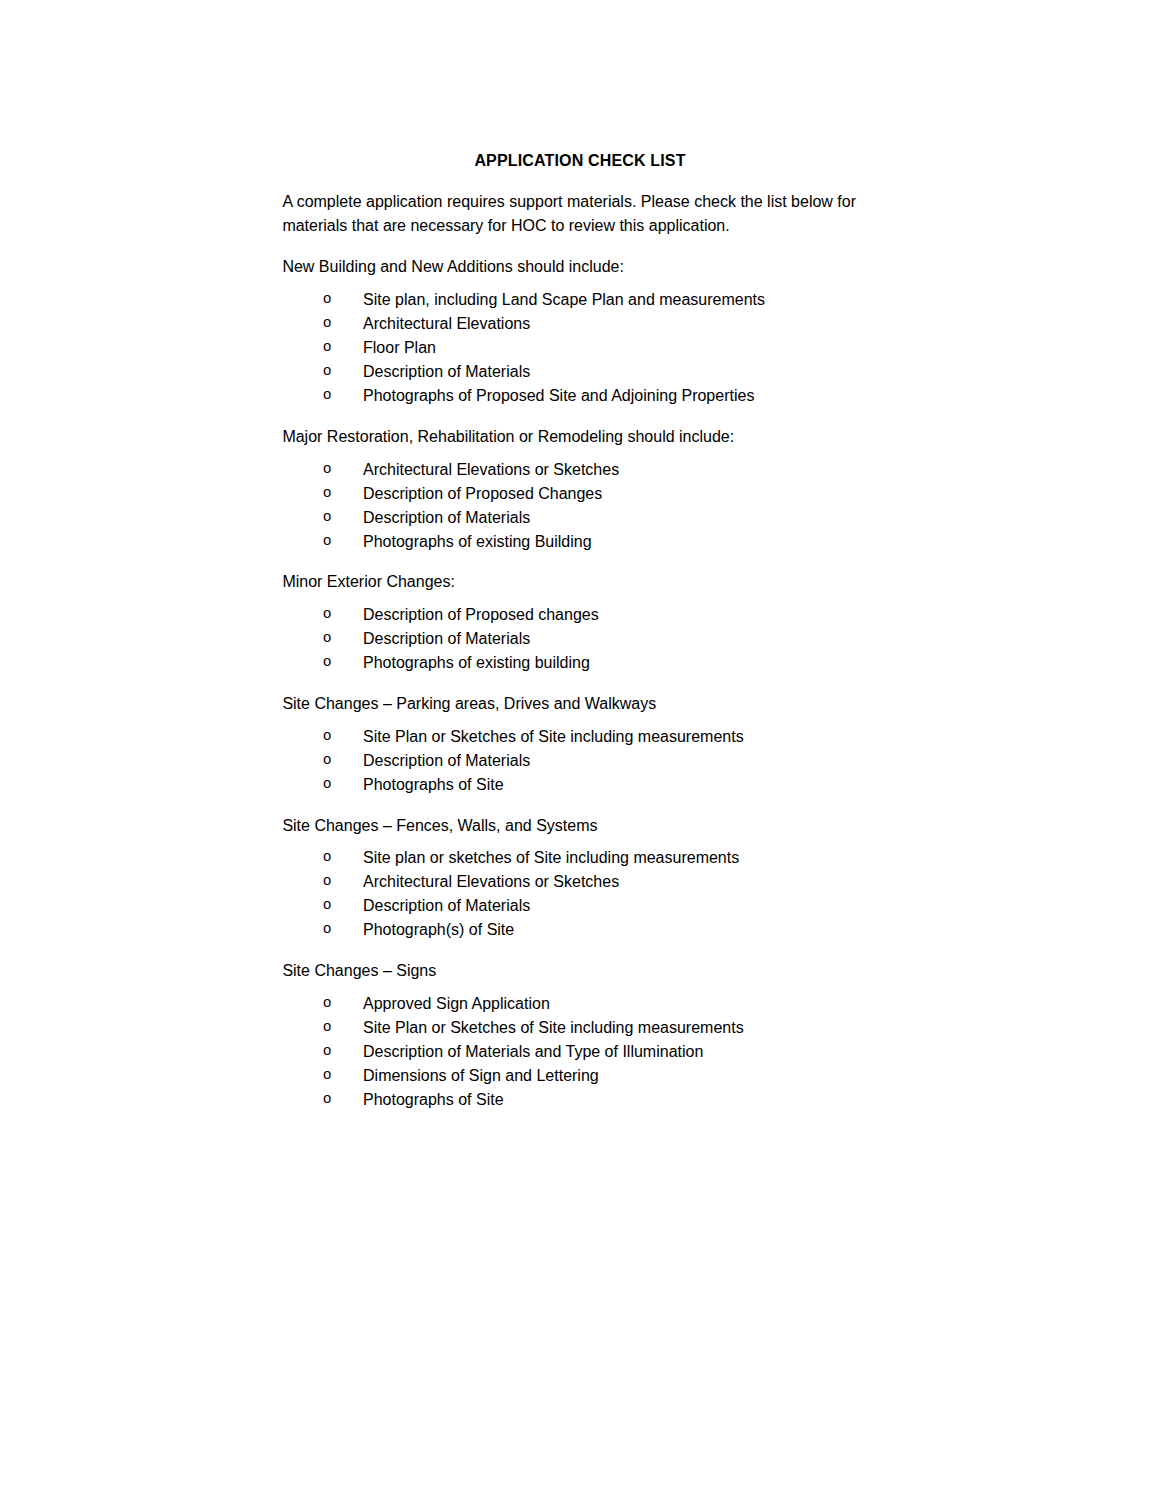APPLICATION CHECK LIST
A complete application requires support materials. Please check the list below for materials that are necessary for HOC to review this application.
New Building and New Additions should include:
Site plan, including Land Scape Plan and measurements
Architectural Elevations
Floor Plan
Description of Materials
Photographs of Proposed Site and Adjoining Properties
Major Restoration, Rehabilitation or Remodeling should include:
Architectural Elevations or Sketches
Description of Proposed Changes
Description of Materials
Photographs of existing Building
Minor Exterior Changes:
Description of Proposed changes
Description of Materials
Photographs of existing building
Site Changes – Parking areas, Drives and Walkways
Site Plan or Sketches of Site including measurements
Description of Materials
Photographs of Site
Site Changes – Fences, Walls, and Systems
Site plan or sketches of Site including measurements
Architectural Elevations or Sketches
Description of Materials
Photograph(s) of Site
Site Changes – Signs
Approved Sign Application
Site Plan or Sketches of Site including measurements
Description of Materials and Type of Illumination
Dimensions of Sign and Lettering
Photographs of Site